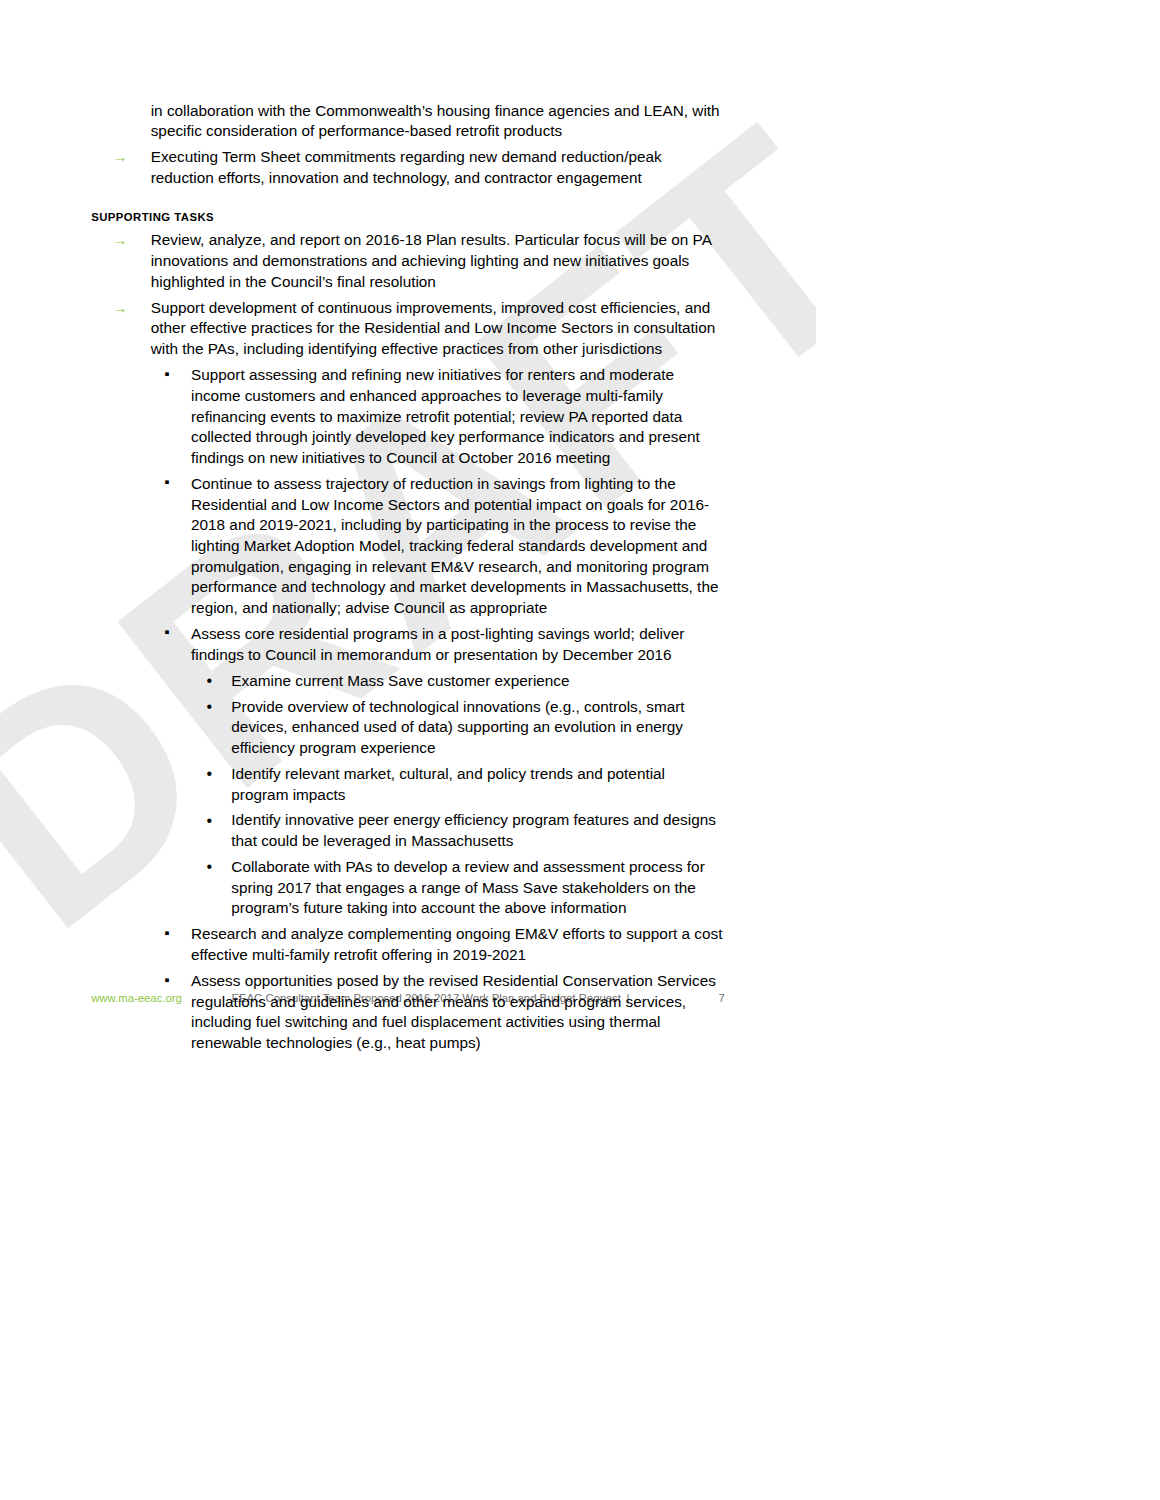DRAFT
in collaboration with the Commonwealth’s housing finance agencies and LEAN, with specific consideration of performance-based retrofit products
Executing Term Sheet commitments regarding new demand reduction/peak reduction efforts, innovation and technology, and contractor engagement
SUPPORTING TASKS
Review, analyze, and report on 2016-18 Plan results. Particular focus will be on PA innovations and demonstrations and achieving lighting and new initiatives goals highlighted in the Council’s final resolution
Support development of continuous improvements, improved cost efficiencies, and other effective practices for the Residential and Low Income Sectors in consultation with the PAs, including identifying effective practices from other jurisdictions
Support assessing and refining new initiatives for renters and moderate income customers and enhanced approaches to leverage multi-family refinancing events to maximize retrofit potential; review PA reported data collected through jointly developed key performance indicators and present findings on new initiatives to Council at October 2016 meeting
Continue to assess trajectory of reduction in savings from lighting to the Residential and Low Income Sectors and potential impact on goals for 2016-2018 and 2019-2021, including by participating in the process to revise the lighting Market Adoption Model, tracking federal standards development and promulgation, engaging in relevant EM&V research, and monitoring program performance and technology and market developments in Massachusetts, the region, and nationally; advise Council as appropriate
Assess core residential programs in a post-lighting savings world; deliver findings to Council in memorandum or presentation by December 2016
Examine current Mass Save customer experience
Provide overview of technological innovations (e.g., controls, smart devices, enhanced used of data) supporting an evolution in energy efficiency program experience
Identify relevant market, cultural, and policy trends and potential program impacts
Identify innovative peer energy efficiency program features and designs that could be leveraged in Massachusetts
Collaborate with PAs to develop a review and assessment process for spring 2017 that engages a range of Mass Save stakeholders on the program’s future taking into account the above information
Research and analyze complementing ongoing EM&V efforts to support a cost effective multi-family retrofit offering in 2019-2021
Assess opportunities posed by the revised Residential Conservation Services regulations and guidelines and other means to expand program services, including fuel switching and fuel displacement activities using thermal renewable technologies (e.g., heat pumps)
Analyze opportunities to increase cost efficiency of residential and low income programs
Provide technical support to term sheet commitments regarding new demand reduction/peak reduction efforts, innovation and technology, and contractor engagement
Track, interpret, and consult on new reporting metrics and information needed to support them, including investigating and proposing as appropriate alternative savings metrics to account for a shifting landscape for all fuels
www.ma-eeac.org EEAC Consultant Team Proposed 2016-2017 Work Plan and Budget Request| 7